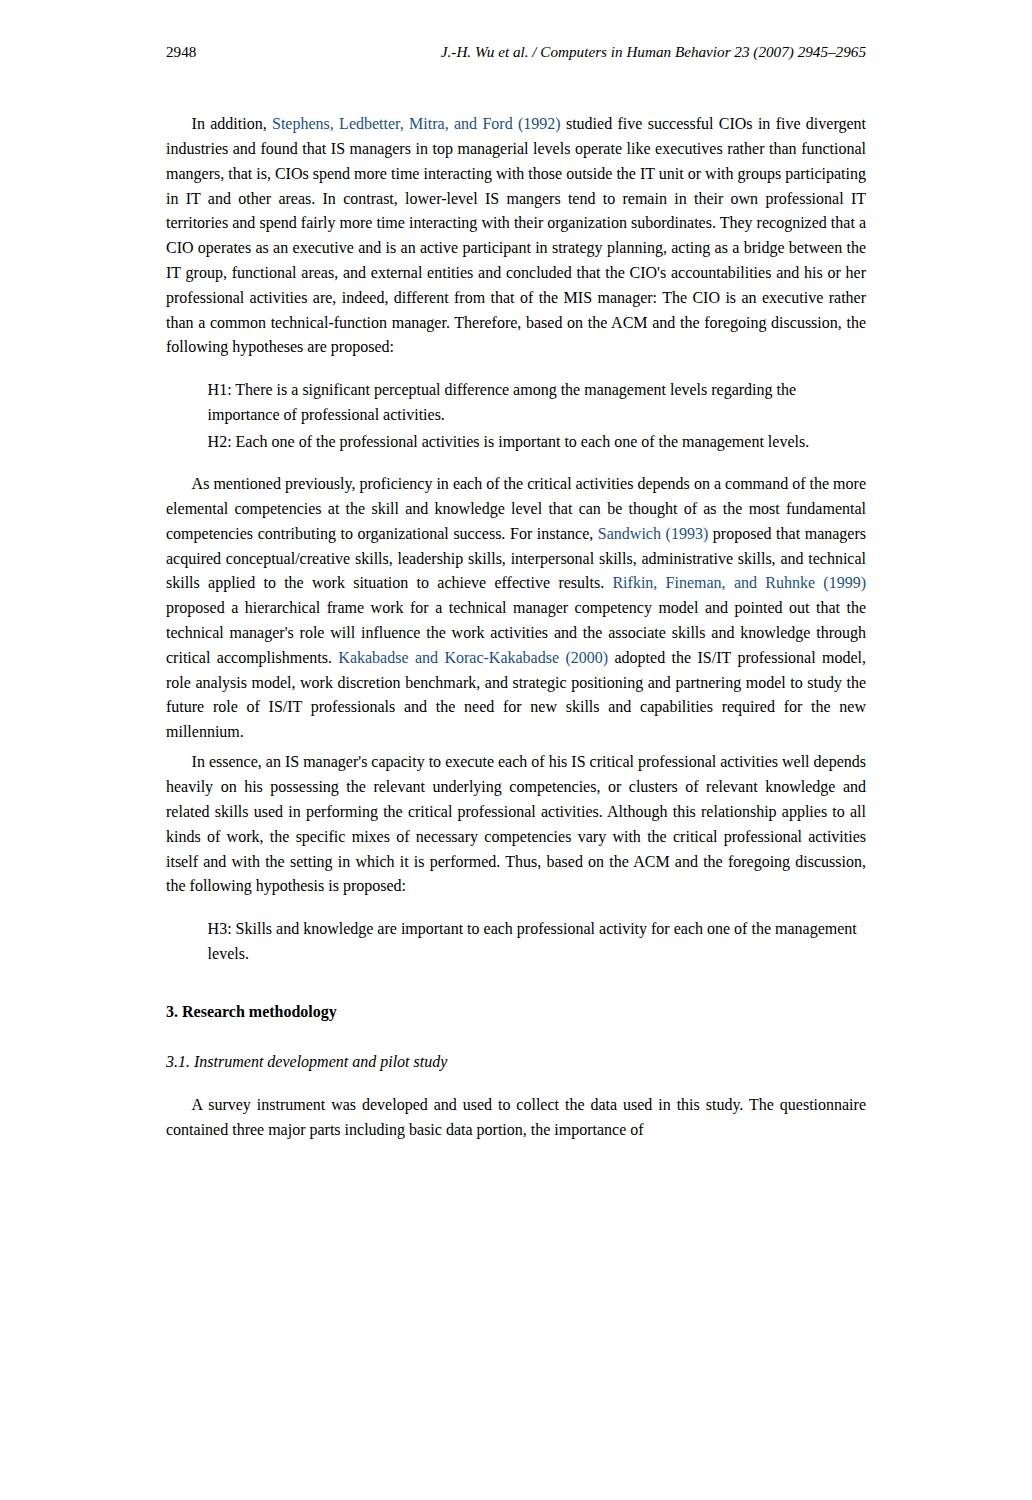2948 J.-H. Wu et al. / Computers in Human Behavior 23 (2007) 2945–2965
In addition, Stephens, Ledbetter, Mitra, and Ford (1992) studied five successful CIOs in five divergent industries and found that IS managers in top managerial levels operate like executives rather than functional mangers, that is, CIOs spend more time interacting with those outside the IT unit or with groups participating in IT and other areas. In contrast, lower-level IS mangers tend to remain in their own professional IT territories and spend fairly more time interacting with their organization subordinates. They recognized that a CIO operates as an executive and is an active participant in strategy planning, acting as a bridge between the IT group, functional areas, and external entities and concluded that the CIO's accountabilities and his or her professional activities are, indeed, different from that of the MIS manager: The CIO is an executive rather than a common technical-function manager. Therefore, based on the ACM and the foregoing discussion, the following hypotheses are proposed:
H1: There is a significant perceptual difference among the management levels regarding the importance of professional activities.
H2: Each one of the professional activities is important to each one of the management levels.
As mentioned previously, proficiency in each of the critical activities depends on a command of the more elemental competencies at the skill and knowledge level that can be thought of as the most fundamental competencies contributing to organizational success. For instance, Sandwich (1993) proposed that managers acquired conceptual/creative skills, leadership skills, interpersonal skills, administrative skills, and technical skills applied to the work situation to achieve effective results. Rifkin, Fineman, and Ruhnke (1999) proposed a hierarchical frame work for a technical manager competency model and pointed out that the technical manager's role will influence the work activities and the associate skills and knowledge through critical accomplishments. Kakabadse and Korac-Kakabadse (2000) adopted the IS/IT professional model, role analysis model, work discretion benchmark, and strategic positioning and partnering model to study the future role of IS/IT professionals and the need for new skills and capabilities required for the new millennium.
In essence, an IS manager's capacity to execute each of his IS critical professional activities well depends heavily on his possessing the relevant underlying competencies, or clusters of relevant knowledge and related skills used in performing the critical professional activities. Although this relationship applies to all kinds of work, the specific mixes of necessary competencies vary with the critical professional activities itself and with the setting in which it is performed. Thus, based on the ACM and the foregoing discussion, the following hypothesis is proposed:
H3: Skills and knowledge are important to each professional activity for each one of the management levels.
3. Research methodology
3.1. Instrument development and pilot study
A survey instrument was developed and used to collect the data used in this study. The questionnaire contained three major parts including basic data portion, the importance of